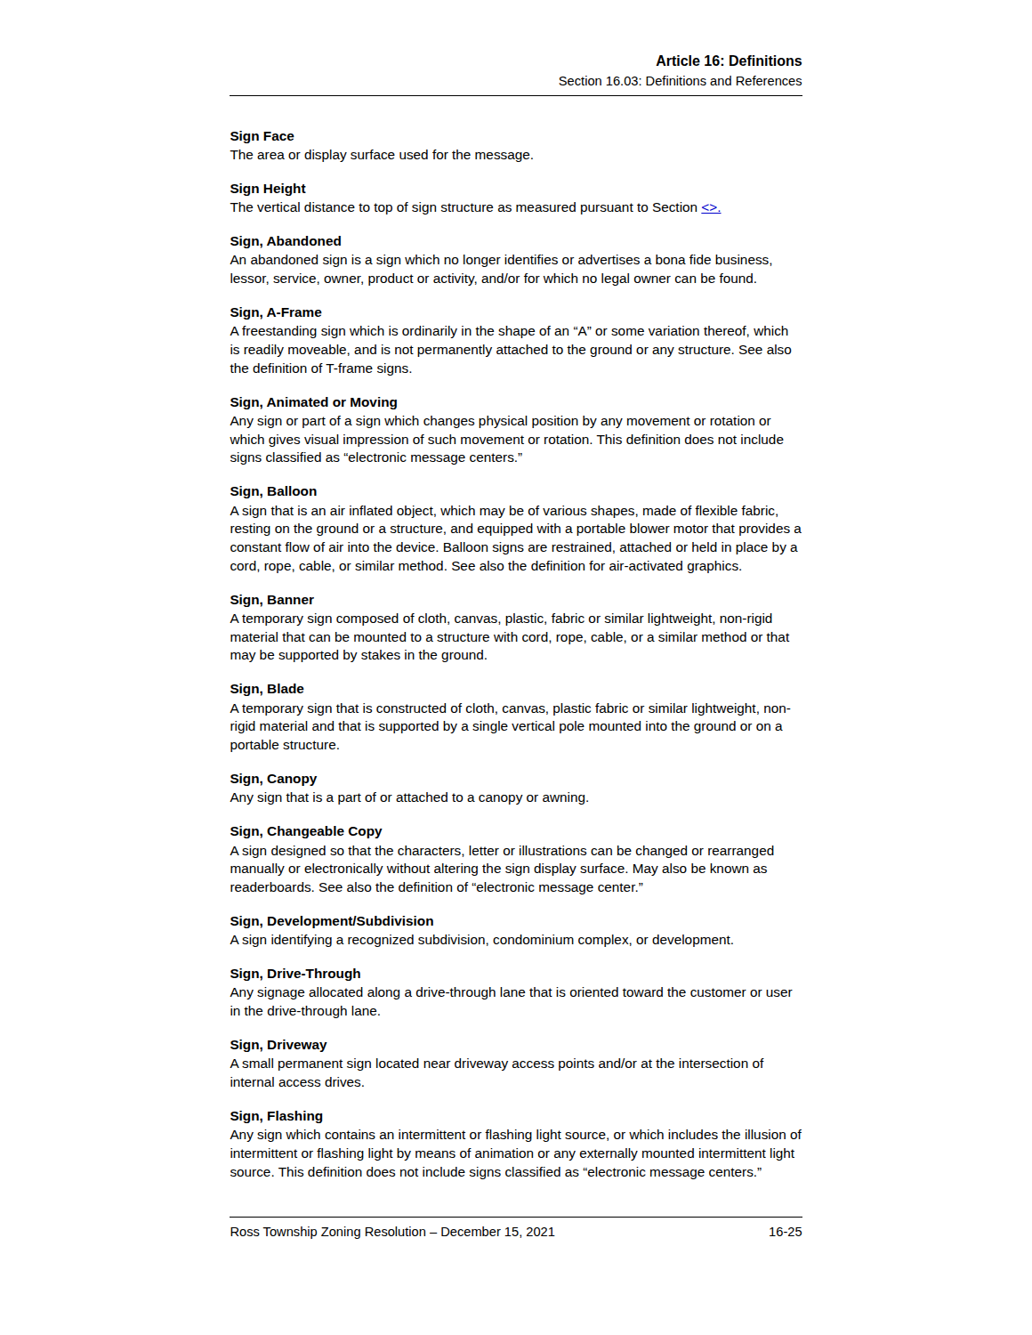Article 16: Definitions
Section 16.03: Definitions and References
Sign Face
The area or display surface used for the message.
Sign Height
The vertical distance to top of sign structure as measured pursuant to Section <>.
Sign, Abandoned
An abandoned sign is a sign which no longer identifies or advertises a bona fide business, lessor, service, owner, product or activity, and/or for which no legal owner can be found.
Sign, A-Frame
A freestanding sign which is ordinarily in the shape of an “A” or some variation thereof, which is readily moveable, and is not permanently attached to the ground or any structure. See also the definition of T-frame signs.
Sign, Animated or Moving
Any sign or part of a sign which changes physical position by any movement or rotation or which gives visual impression of such movement or rotation. This definition does not include signs classified as “electronic message centers.”
Sign, Balloon
A sign that is an air inflated object, which may be of various shapes, made of flexible fabric, resting on the ground or a structure, and equipped with a portable blower motor that provides a constant flow of air into the device. Balloon signs are restrained, attached or held in place by a cord, rope, cable, or similar method. See also the definition for air-activated graphics.
Sign, Banner
A temporary sign composed of cloth, canvas, plastic, fabric or similar lightweight, non-rigid material that can be mounted to a structure with cord, rope, cable, or a similar method or that may be supported by stakes in the ground.
Sign, Blade
A temporary sign that is constructed of cloth, canvas, plastic fabric or similar lightweight, non-rigid material and that is supported by a single vertical pole mounted into the ground or on a portable structure.
Sign, Canopy
Any sign that is a part of or attached to a canopy or awning.
Sign, Changeable Copy
A sign designed so that the characters, letter or illustrations can be changed or rearranged manually or electronically without altering the sign display surface. May also be known as readerboards. See also the definition of “electronic message center.”
Sign, Development/Subdivision
A sign identifying a recognized subdivision, condominium complex, or development.
Sign, Drive-Through
Any signage allocated along a drive-through lane that is oriented toward the customer or user in the drive-through lane.
Sign, Driveway
A small permanent sign located near driveway access points and/or at the intersection of internal access drives.
Sign, Flashing
Any sign which contains an intermittent or flashing light source, or which includes the illusion of intermittent or flashing light by means of animation or any externally mounted intermittent light source. This definition does not include signs classified as “electronic message centers.”
Ross Township Zoning Resolution – December 15, 2021
16-25